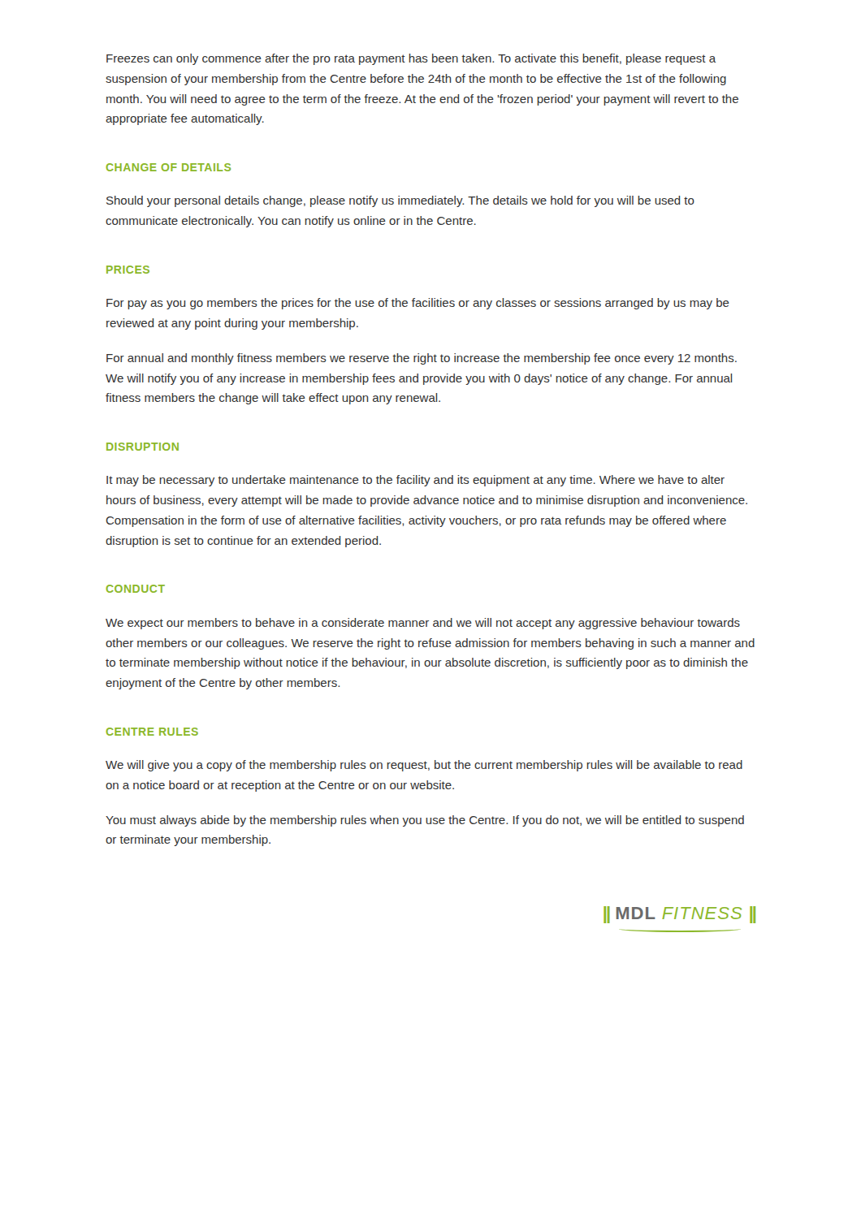Freezes can only commence after the pro rata payment has been taken. To activate this benefit, please request a suspension of your membership from the Centre before the 24th of the month to be effective the 1st of the following month. You will need to agree to the term of the freeze. At the end of the 'frozen period' your payment will revert to the appropriate fee automatically.
Change of Details
Should your personal details change, please notify us immediately. The details we hold for you will be used to communicate electronically. You can notify us online or in the Centre.
Prices
For pay as you go members the prices for the use of the facilities or any classes or sessions arranged by us may be reviewed at any point during your membership.
For annual and monthly fitness members we reserve the right to increase the membership fee once every 12 months. We will notify you of any increase in membership fees and provide you with 0 days' notice of any change. For annual fitness members the change will take effect upon any renewal.
Disruption
It may be necessary to undertake maintenance to the facility and its equipment at any time. Where we have to alter hours of business, every attempt will be made to provide advance notice and to minimise disruption and inconvenience. Compensation in the form of use of alternative facilities, activity vouchers, or pro rata refunds may be offered where disruption is set to continue for an extended period.
Conduct
We expect our members to behave in a considerate manner and we will not accept any aggressive behaviour towards other members or our colleagues. We reserve the right to refuse admission for members behaving in such a manner and to terminate membership without notice if the behaviour, in our absolute discretion, is sufficiently poor as to diminish the enjoyment of the Centre by other members.
Centre Rules
We will give you a copy of the membership rules on request, but the current membership rules will be available to read on a notice board or at reception at the Centre or on our website.
You must always abide by the membership rules when you use the Centre. If you do not, we will be entitled to suspend or terminate your membership.
|| MDL FITNESS ||